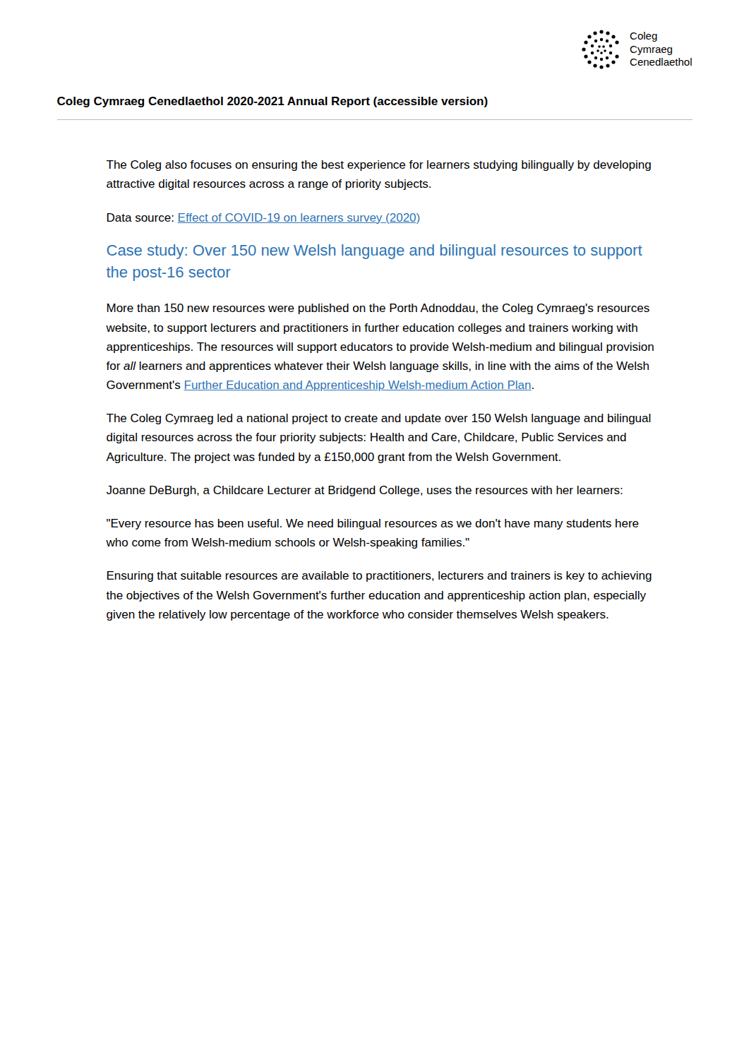Coleg
Cymraeg
Cenedlaethol
Coleg Cymraeg Cenedlaethol 2020-2021 Annual Report (accessible version)
The Coleg also focuses on ensuring the best experience for learners studying bilingually by developing attractive digital resources across a range of priority subjects.
Data source: Effect of COVID-19 on learners survey (2020)
Case study: Over 150 new Welsh language and bilingual resources to support the post-16 sector
More than 150 new resources were published on the Porth Adnoddau, the Coleg Cymraeg's resources website, to support lecturers and practitioners in further education colleges and trainers working with apprenticeships. The resources will support educators to provide Welsh-medium and bilingual provision for all learners and apprentices whatever their Welsh language skills, in line with the aims of the Welsh Government's Further Education and Apprenticeship Welsh-medium Action Plan.
The Coleg Cymraeg led a national project to create and update over 150 Welsh language and bilingual digital resources across the four priority subjects: Health and Care, Childcare, Public Services and Agriculture. The project was funded by a £150,000 grant from the Welsh Government.
Joanne DeBurgh, a Childcare Lecturer at Bridgend College, uses the resources with her learners:
"Every resource has been useful. We need bilingual resources as we don't have many students here who come from Welsh-medium schools or Welsh-speaking families."
Ensuring that suitable resources are available to practitioners, lecturers and trainers is key to achieving the objectives of the Welsh Government's further education and apprenticeship action plan, especially given the relatively low percentage of the workforce who consider themselves Welsh speakers.